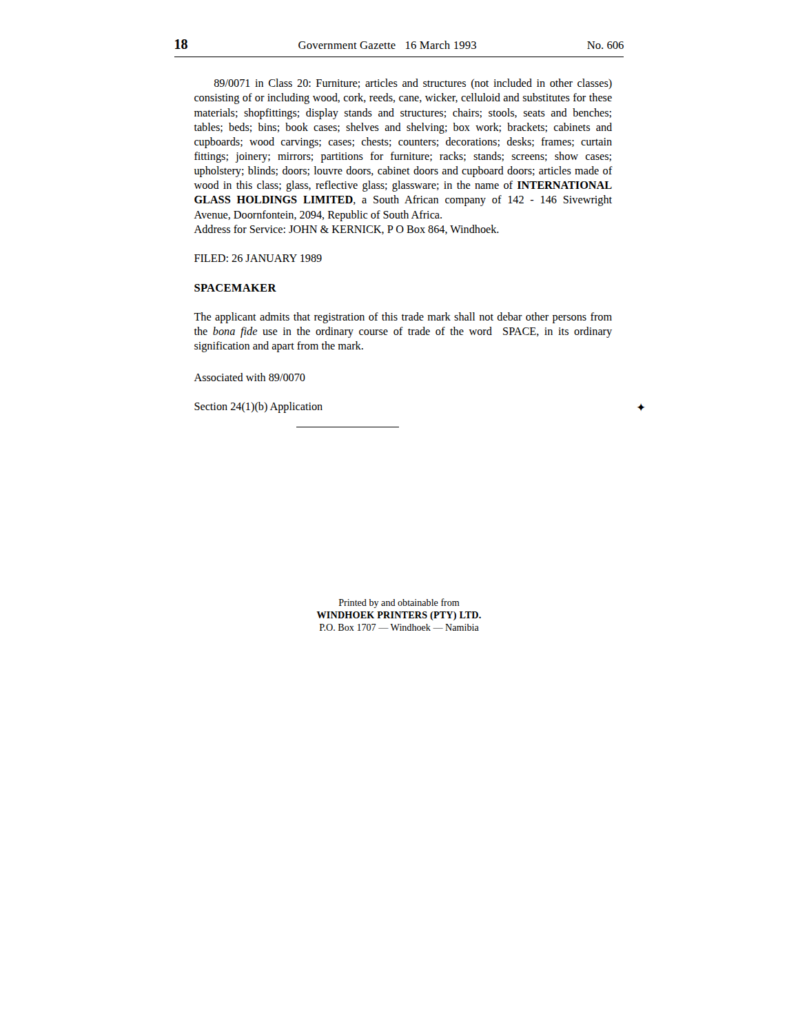18
Government Gazette 16 March 1993
No. 606
89/0071 in Class 20: Furniture; articles and structures (not included in other classes) consisting of or including wood, cork, reeds, cane, wicker, celluloid and substitutes for these materials; shopfittings; display stands and structures; chairs; stools, seats and benches; tables; beds; bins; book cases; shelves and shelving; box work; brackets; cabinets and cupboards; wood carvings; cases; chests; counters; decorations; desks; frames; curtain fittings; joinery; mirrors; partitions for furniture; racks; stands; screens; show cases; upholstery; blinds; doors; louvre doors, cabinet doors and cupboard doors; articles made of wood in this class; glass, reflective glass; glassware; in the name of INTERNATIONAL GLASS HOLDINGS LIMITED, a South African company of 142 - 146 Sivewright Avenue, Doornfontein, 2094, Republic of South Africa.
Address for Service: JOHN & KERNICK, P O Box 864, Windhoek.
FILED: 26 JANUARY 1989
SPACEMAKER
The applicant admits that registration of this trade mark shall not debar other persons from the bona fide use in the ordinary course of trade of the word SPACE, in its ordinary signification and apart from the mark.
Associated with 89/0070
Section 24(1)(b) Application
✦
Printed by and obtainable from
WINDHOEK PRINTERS (PTY) LTD.
P.O. Box 1707 — Windhoek — Namibia